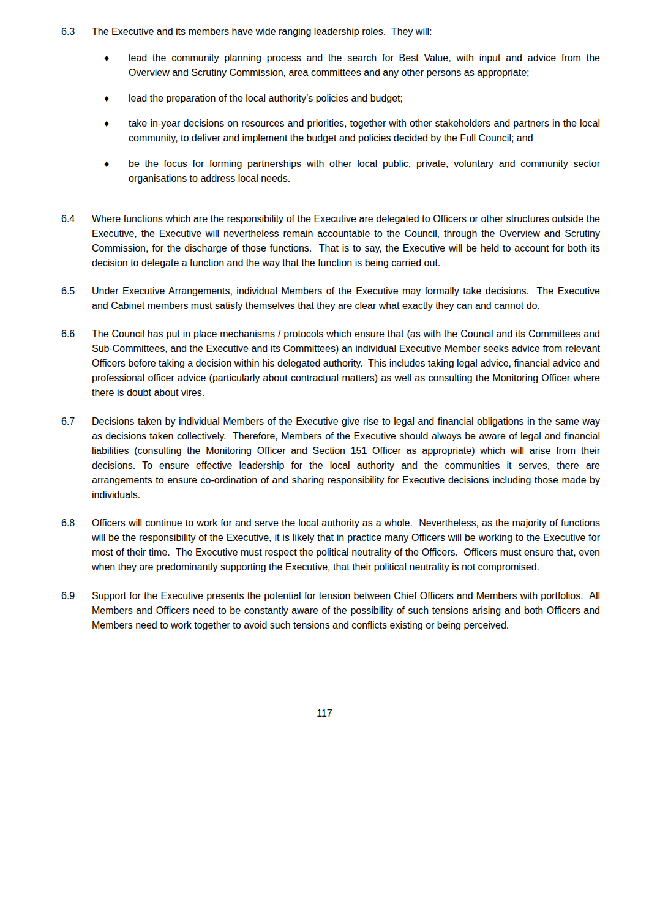6.3
The Executive and its members have wide ranging leadership roles. They will:
lead the community planning process and the search for Best Value, with input and advice from the Overview and Scrutiny Commission, area committees and any other persons as appropriate;
lead the preparation of the local authority’s policies and budget;
take in-year decisions on resources and priorities, together with other stakeholders and partners in the local community, to deliver and implement the budget and policies decided by the Full Council; and
be the focus for forming partnerships with other local public, private, voluntary and community sector organisations to address local needs.
6.4
Where functions which are the responsibility of the Executive are delegated to Officers or other structures outside the Executive, the Executive will nevertheless remain accountable to the Council, through the Overview and Scrutiny Commission, for the discharge of those functions. That is to say, the Executive will be held to account for both its decision to delegate a function and the way that the function is being carried out.
6.5
Under Executive Arrangements, individual Members of the Executive may formally take decisions. The Executive and Cabinet members must satisfy themselves that they are clear what exactly they can and cannot do.
6.6
The Council has put in place mechanisms / protocols which ensure that (as with the Council and its Committees and Sub-Committees, and the Executive and its Committees) an individual Executive Member seeks advice from relevant Officers before taking a decision within his delegated authority. This includes taking legal advice, financial advice and professional officer advice (particularly about contractual matters) as well as consulting the Monitoring Officer where there is doubt about vires.
6.7
Decisions taken by individual Members of the Executive give rise to legal and financial obligations in the same way as decisions taken collectively. Therefore, Members of the Executive should always be aware of legal and financial liabilities (consulting the Monitoring Officer and Section 151 Officer as appropriate) which will arise from their decisions. To ensure effective leadership for the local authority and the communities it serves, there are arrangements to ensure co-ordination of and sharing responsibility for Executive decisions including those made by individuals.
6.8
Officers will continue to work for and serve the local authority as a whole. Nevertheless, as the majority of functions will be the responsibility of the Executive, it is likely that in practice many Officers will be working to the Executive for most of their time. The Executive must respect the political neutrality of the Officers. Officers must ensure that, even when they are predominantly supporting the Executive, that their political neutrality is not compromised.
6.9
Support for the Executive presents the potential for tension between Chief Officers and Members with portfolios. All Members and Officers need to be constantly aware of the possibility of such tensions arising and both Officers and Members need to work together to avoid such tensions and conflicts existing or being perceived.
117